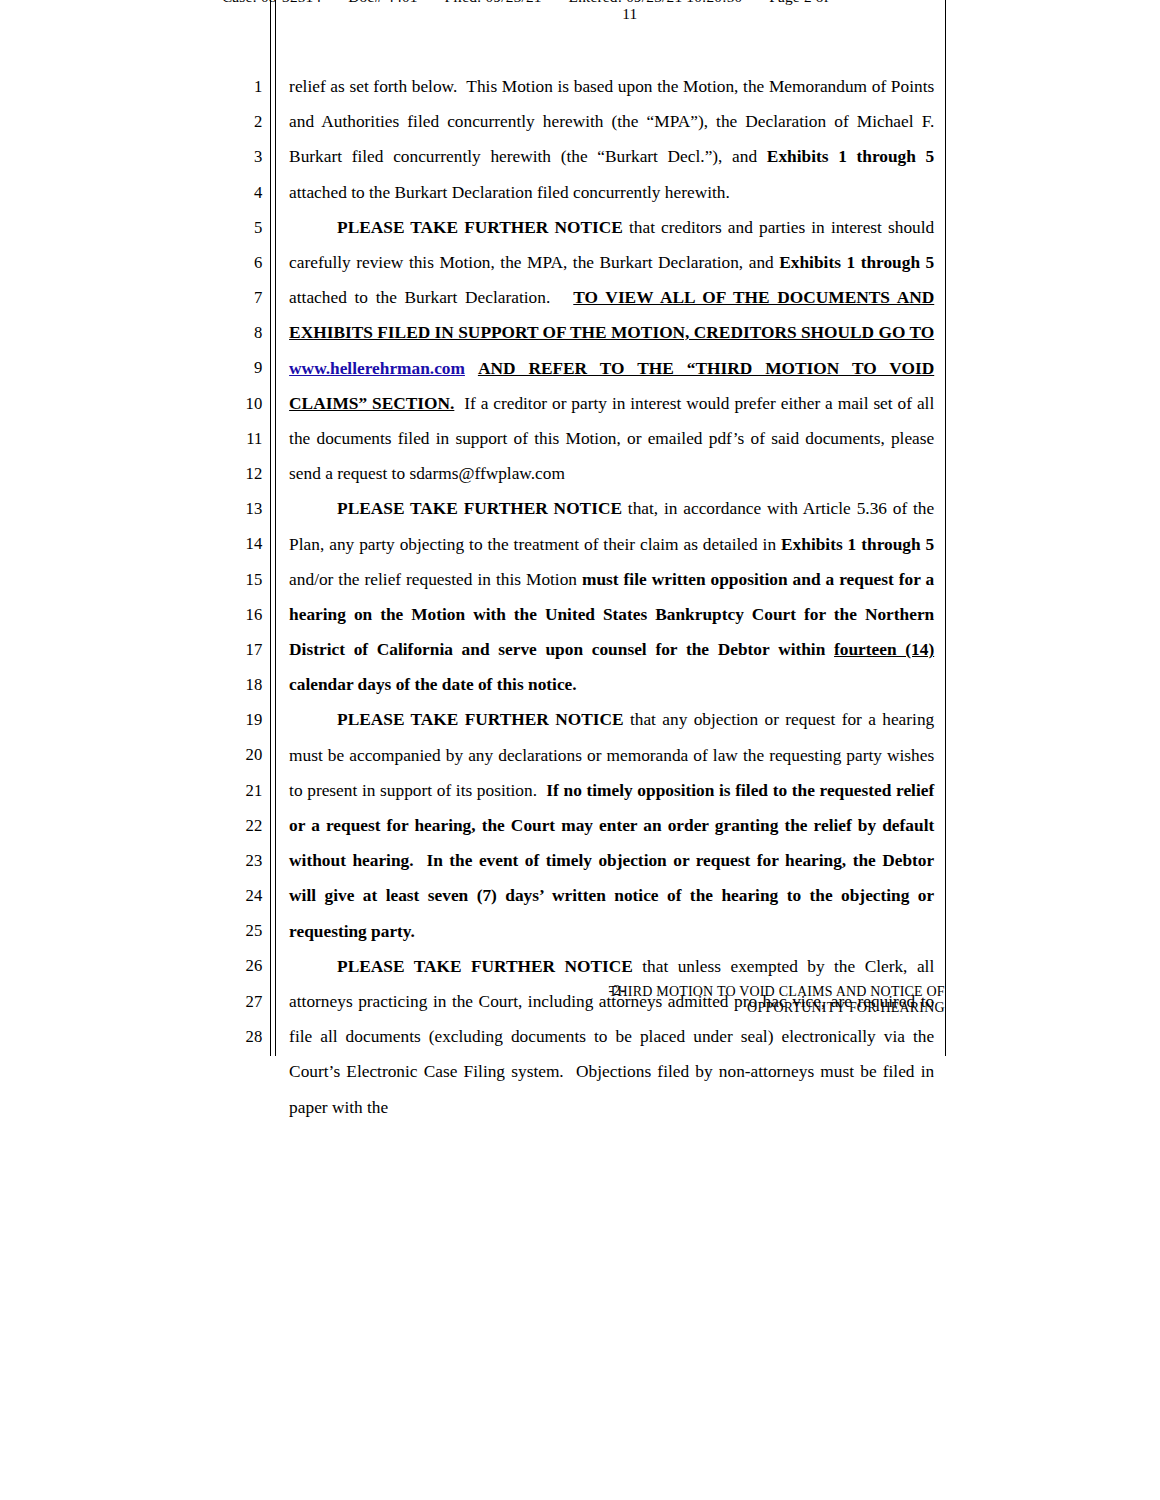1
2
3
4
5
6
7
8
9
10
11
12
13
14
15
16
17
18
19
20
21
22
23
24
25
26
27
28
relief as set forth below. This Motion is based upon the Motion, the Memorandum of Points and Authorities filed concurrently herewith (the “MPA”), the Declaration of Michael F. Burkart filed concurrently herewith (the “Burkart Decl.”), and Exhibits 1 through 5 attached to the Burkart Declaration filed concurrently herewith.
PLEASE TAKE FURTHER NOTICE that creditors and parties in interest should carefully review this Motion, the MPA, the Burkart Declaration, and Exhibits 1 through 5 attached to the Burkart Declaration. TO VIEW ALL OF THE DOCUMENTS AND EXHIBITS FILED IN SUPPORT OF THE MOTION, CREDITORS SHOULD GO TO www.hellerehrman.com AND REFER TO THE “THIRD MOTION TO VOID CLAIMS” SECTION. If a creditor or party in interest would prefer either a mail set of all the documents filed in support of this Motion, or emailed pdf’s of said documents, please send a request to sdarms@ffwplaw.com
PLEASE TAKE FURTHER NOTICE that, in accordance with Article 5.36 of the Plan, any party objecting to the treatment of their claim as detailed in Exhibits 1 through 5 and/or the relief requested in this Motion must file written opposition and a request for a hearing on the Motion with the United States Bankruptcy Court for the Northern District of California and serve upon counsel for the Debtor within fourteen (14) calendar days of the date of this notice.
PLEASE TAKE FURTHER NOTICE that any objection or request for a hearing must be accompanied by any declarations or memoranda of law the requesting party wishes to present in support of its position. If no timely opposition is filed to the requested relief or a request for hearing, the Court may enter an order granting the relief by default without hearing. In the event of timely objection or request for hearing, the Debtor will give at least seven (7) days’ written notice of the hearing to the objecting or requesting party.
PLEASE TAKE FURTHER NOTICE that unless exempted by the Clerk, all attorneys practicing in the Court, including attorneys admitted pro hac vice, are required to file all documents (excluding documents to be placed under seal) electronically via the Court’s Electronic Case Filing system. Objections filed by non-attorneys must be filed in paper with the
-2-
THIRD MOTION TO VOID CLAIMS AND NOTICE OF
OPPORTUNITY FOR HEARING
Case: 08-32514 Doc# 4401 Filed: 09/23/21 Entered: 09/23/21 10:20:50 Page 2 of
11